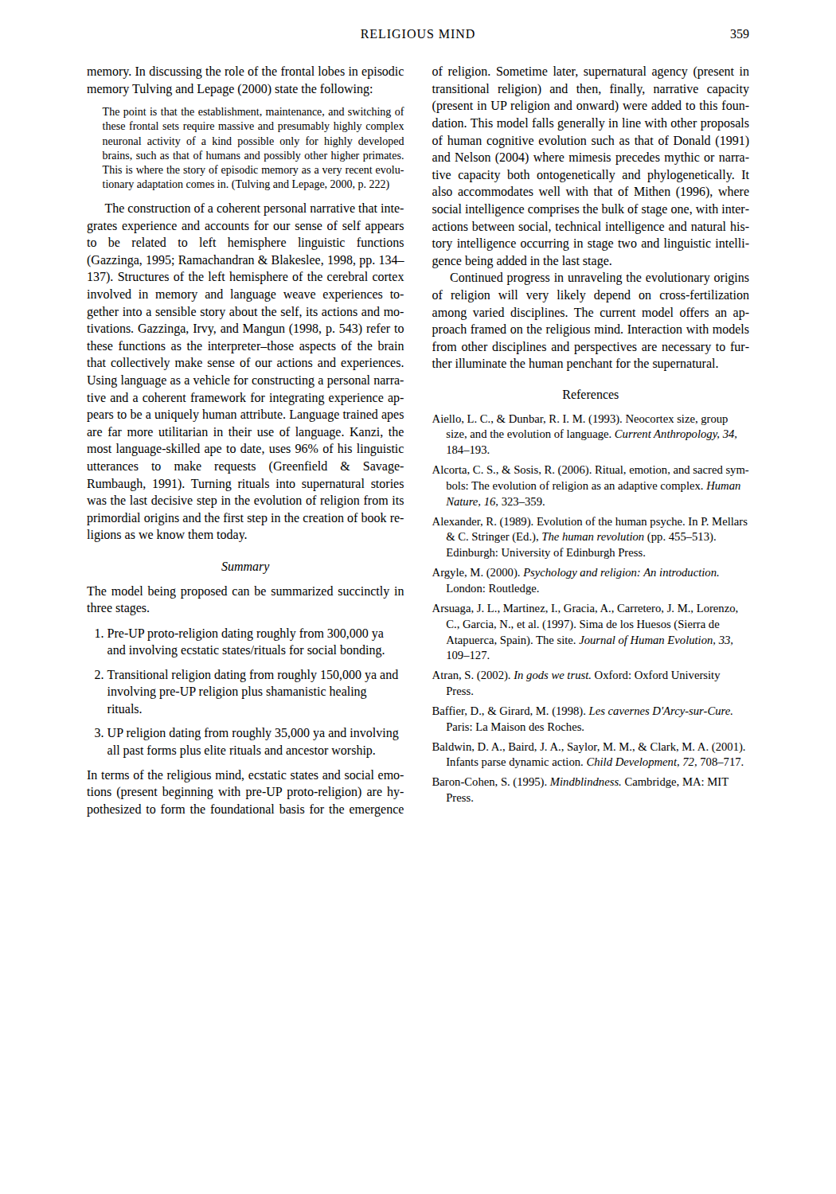RELIGIOUS MIND 359
memory. In discussing the role of the frontal lobes in episodic memory Tulving and Lepage (2000) state the following:
The point is that the establishment, maintenance, and switching of these frontal sets require massive and presumably highly complex neuronal activity of a kind possible only for highly developed brains, such as that of humans and possibly other higher primates. This is where the story of episodic memory as a very recent evolutionary adaptation comes in. (Tulving and Lepage, 2000, p. 222)
The construction of a coherent personal narrative that integrates experience and accounts for our sense of self appears to be related to left hemisphere linguistic functions (Gazzinga, 1995; Ramachandran & Blakeslee, 1998, pp. 134–137). Structures of the left hemisphere of the cerebral cortex involved in memory and language weave experiences together into a sensible story about the self, its actions and motivations. Gazzinga, Irvy, and Mangun (1998, p. 543) refer to these functions as the interpreter–those aspects of the brain that collectively make sense of our actions and experiences. Using language as a vehicle for constructing a personal narrative and a coherent framework for integrating experience appears to be a uniquely human attribute. Language trained apes are far more utilitarian in their use of language. Kanzi, the most language-skilled ape to date, uses 96% of his linguistic utterances to make requests (Greenfield & Savage-Rumbaugh, 1991). Turning rituals into supernatural stories was the last decisive step in the evolution of religion from its primordial origins and the first step in the creation of book religions as we know them today.
Summary
The model being proposed can be summarized succinctly in three stages.
Pre-UP proto-religion dating roughly from 300,000 ya and involving ecstatic states/rituals for social bonding.
Transitional religion dating from roughly 150,000 ya and involving pre-UP religion plus shamanistic healing rituals.
UP religion dating from roughly 35,000 ya and involving all past forms plus elite rituals and ancestor worship.
In terms of the religious mind, ecstatic states and social emotions (present beginning with pre-UP proto-religion) are hypothesized to form the foundational basis for the emergence of religion. Sometime later, supernatural agency (present in transitional religion) and then, finally, narrative capacity (present in UP religion and onward) were added to this foundation. This model falls generally in line with other proposals of human cognitive evolution such as that of Donald (1991) and Nelson (2004) where mimesis precedes mythic or narrative capacity both ontogenetically and phylogenetically. It also accommodates well with that of Mithen (1996), where social intelligence comprises the bulk of stage one, with interactions between social, technical intelligence and natural history intelligence occurring in stage two and linguistic intelligence being added in the last stage.
Continued progress in unraveling the evolutionary origins of religion will very likely depend on cross-fertilization among varied disciplines. The current model offers an approach framed on the religious mind. Interaction with models from other disciplines and perspectives are necessary to further illuminate the human penchant for the supernatural.
References
Aiello, L. C., & Dunbar, R. I. M. (1993). Neocortex size, group size, and the evolution of language. Current Anthropology, 34, 184–193.
Alcorta, C. S., & Sosis, R. (2006). Ritual, emotion, and sacred symbols: The evolution of religion as an adaptive complex. Human Nature, 16, 323–359.
Alexander, R. (1989). Evolution of the human psyche. In P. Mellars & C. Stringer (Ed.), The human revolution (pp. 455–513). Edinburgh: University of Edinburgh Press.
Argyle, M. (2000). Psychology and religion: An introduction. London: Routledge.
Arsuaga, J. L., Martinez, I., Gracia, A., Carretero, J. M., Lorenzo, C., Garcia, N., et al. (1997). Sima de los Huesos (Sierra de Atapuerca, Spain). The site. Journal of Human Evolution, 33, 109–127.
Atran, S. (2002). In gods we trust. Oxford: Oxford University Press.
Baffier, D., & Girard, M. (1998). Les cavernes D'Arcy-sur-Cure. Paris: La Maison des Roches.
Baldwin, D. A., Baird, J. A., Saylor, M. M., & Clark, M. A. (2001). Infants parse dynamic action. Child Development, 72, 708–717.
Baron-Cohen, S. (1995). Mindblindness. Cambridge, MA: MIT Press.